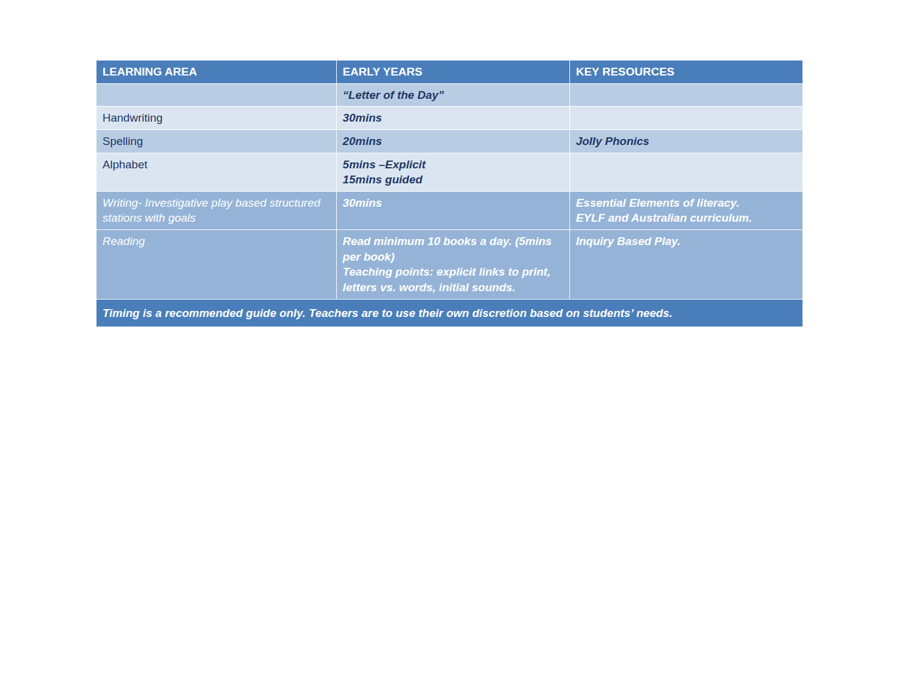| LEARNING AREA | EARLY YEARS | KEY RESOURCES |
| --- | --- | --- |
| | “Letter of the Day” | |
| Handwriting | 30mins | |
| Spelling | 20mins | Jolly Phonics |
| Alphabet | 5mins –Explicit 15mins guided | |
| Writing- Investigative play based structured stations with goals | 30mins | Essential Elements of literacy. EYLF and Australian curriculum. |
| Reading | Read minimum 10 books a day. (5mins per book) Teaching points: explicit links to print, letters vs. words, initial sounds. | Inquiry Based Play. |
| Timing is a recommended guide only. Teachers are to use their own discretion based on students’ needs. |